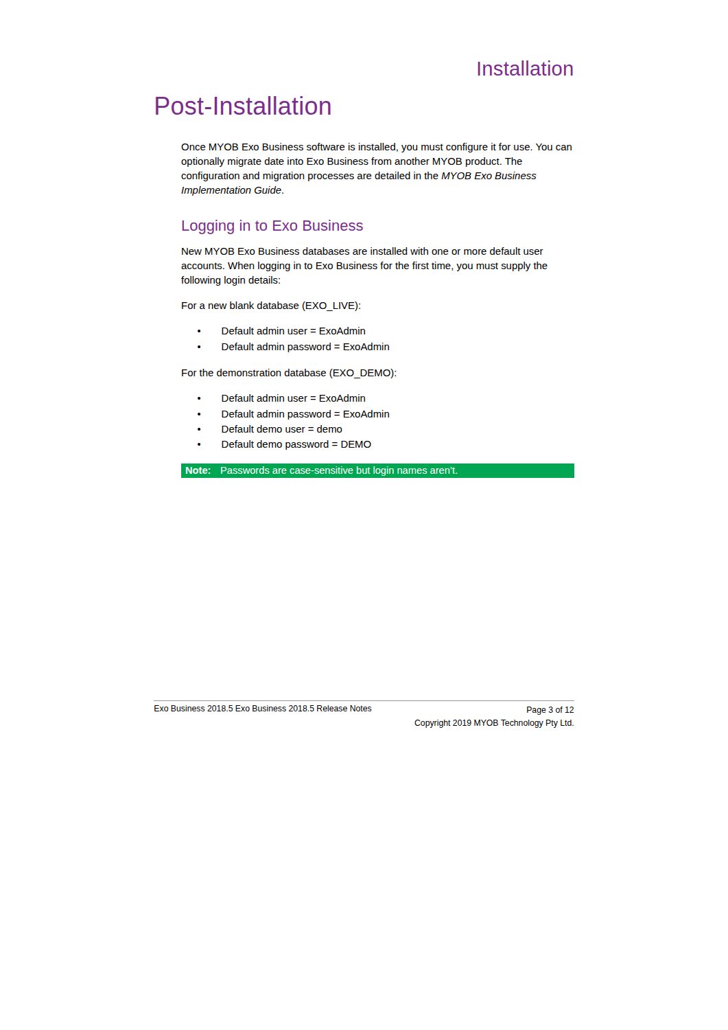Installation
Post-Installation
Once MYOB Exo Business software is installed, you must configure it for use. You can optionally migrate date into Exo Business from another MYOB product. The configuration and migration processes are detailed in the MYOB Exo Business Implementation Guide.
Logging in to Exo Business
New MYOB Exo Business databases are installed with one or more default user accounts. When logging in to Exo Business for the first time, you must supply the following login details:
For a new blank database (EXO_LIVE):
Default admin user = ExoAdmin
Default admin password = ExoAdmin
For the demonstration database (EXO_DEMO):
Default admin user = ExoAdmin
Default admin password = ExoAdmin
Default demo user = demo
Default demo password = DEMO
Note: Passwords are case-sensitive but login names aren’t.
Exo Business 2018.5 Exo Business 2018.5 Release Notes
Page 3 of 12
Copyright 2019 MYOB Technology Pty Ltd.